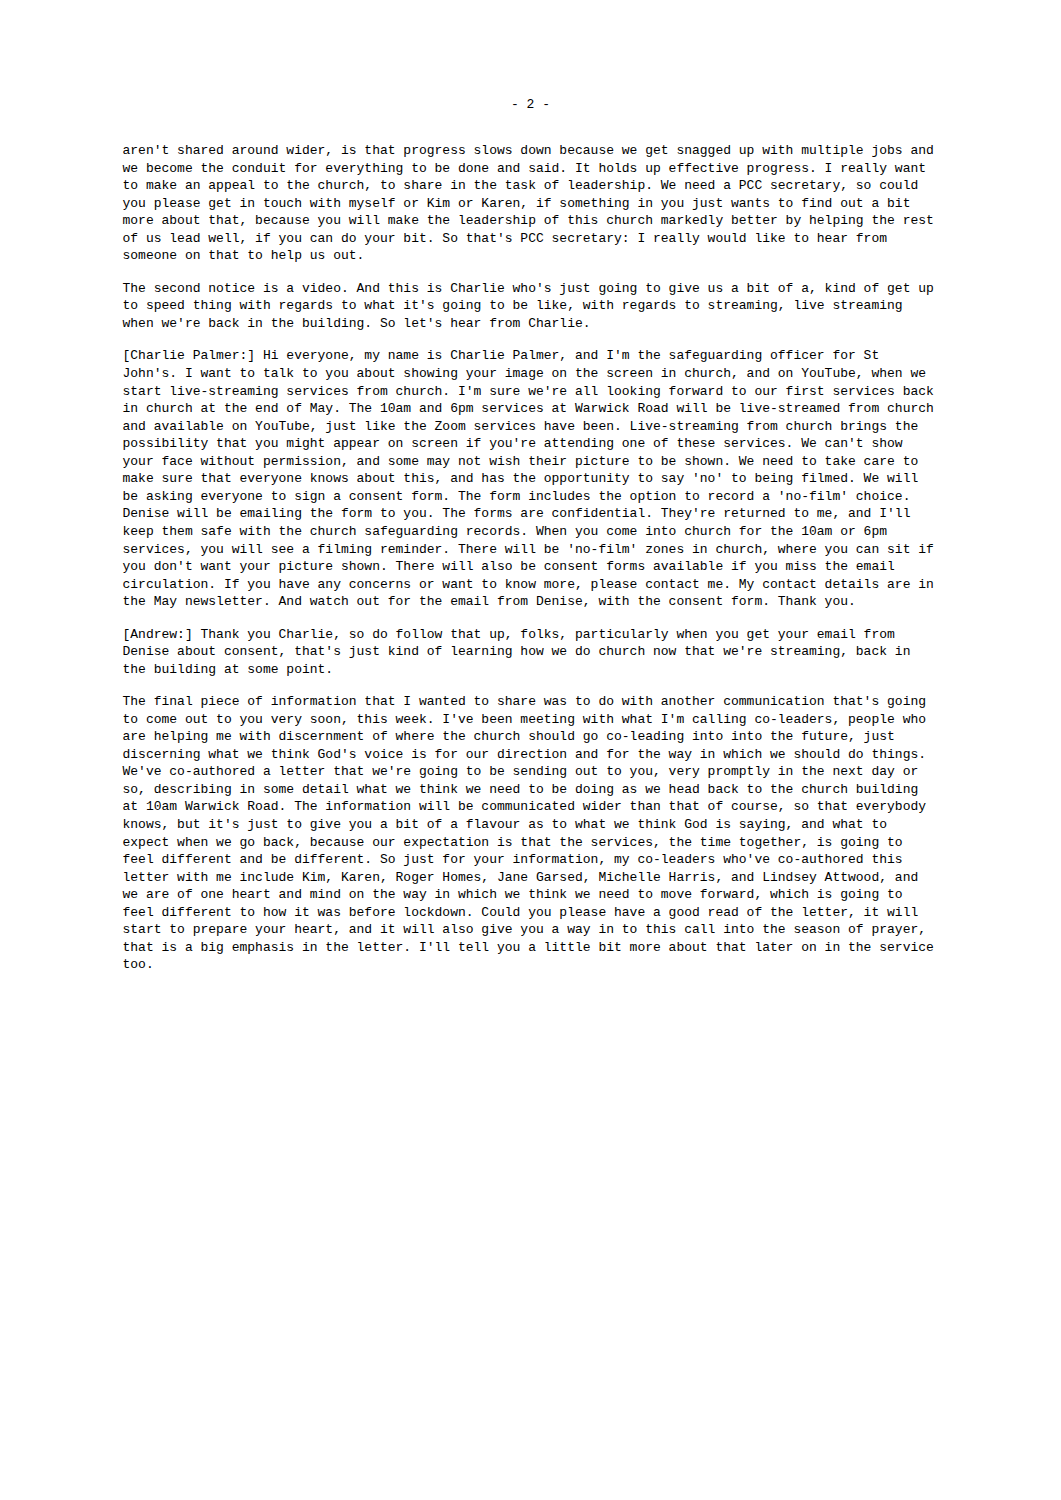- 2 -
aren't shared around wider, is that progress slows down because we get snagged up with multiple jobs and we become the conduit for everything to be done and said. It holds up effective progress. I really want to make an appeal to the church, to share in the task of leadership. We need a PCC secretary, so could you please get in touch with myself or Kim or Karen, if something in you just wants to find out a bit more about that, because you will make the leadership of this church markedly better by helping the rest of us lead well, if you can do your bit. So that's PCC secretary: I really would like to hear from someone on that to help us out.
The second notice is a video. And this is Charlie who's just going to give us a bit of a, kind of get up to speed thing with regards to what it's going to be like, with regards to streaming, live streaming when we're back in the building. So let's hear from Charlie.
[Charlie Palmer:] Hi everyone, my name is Charlie Palmer, and I'm the safeguarding officer for St John's. I want to talk to you about showing your image on the screen in church, and on YouTube, when we start live-streaming services from church. I'm sure we're all looking forward to our first services back in church at the end of May. The 10am and 6pm services at Warwick Road will be live-streamed from church and available on YouTube, just like the Zoom services have been. Live-streaming from church brings the possibility that you might appear on screen if you're attending one of these services. We can't show your face without permission, and some may not wish their picture to be shown. We need to take care to make sure that everyone knows about this, and has the opportunity to say 'no' to being filmed. We will be asking everyone to sign a consent form. The form includes the option to record a 'no-film' choice. Denise will be emailing the form to you. The forms are confidential. They're returned to me, and I'll keep them safe with the church safeguarding records. When you come into church for the 10am or 6pm services, you will see a filming reminder. There will be 'no-film' zones in church, where you can sit if you don't want your picture shown. There will also be consent forms available if you miss the email circulation. If you have any concerns or want to know more, please contact me. My contact details are in the May newsletter. And watch out for the email from Denise, with the consent form. Thank you.
[Andrew:] Thank you Charlie, so do follow that up, folks, particularly when you get your email from Denise about consent, that's just kind of learning how we do church now that we're streaming, back in the building at some point.
The final piece of information that I wanted to share was to do with another communication that's going to come out to you very soon, this week. I've been meeting with what I'm calling co-leaders, people who are helping me with discernment of where the church should go co-leading into into the future, just discerning what we think God's voice is for our direction and for the way in which we should do things. We've co-authored a letter that we're going to be sending out to you, very promptly in the next day or so, describing in some detail what we think we need to be doing as we head back to the church building at 10am Warwick Road. The information will be communicated wider than that of course, so that everybody knows, but it's just to give you a bit of a flavour as to what we think God is saying, and what to expect when we go back, because our expectation is that the services, the time together, is going to feel different and be different. So just for your information, my co-leaders who've co-authored this letter with me include Kim, Karen, Roger Homes, Jane Garsed, Michelle Harris, and Lindsey Attwood, and we are of one heart and mind on the way in which we think we need to move forward, which is going to feel different to how it was before lockdown. Could you please have a good read of the letter, it will start to prepare your heart, and it will also give you a way in to this call into the season of prayer, that is a big emphasis in the letter. I'll tell you a little bit more about that later on in the service too.